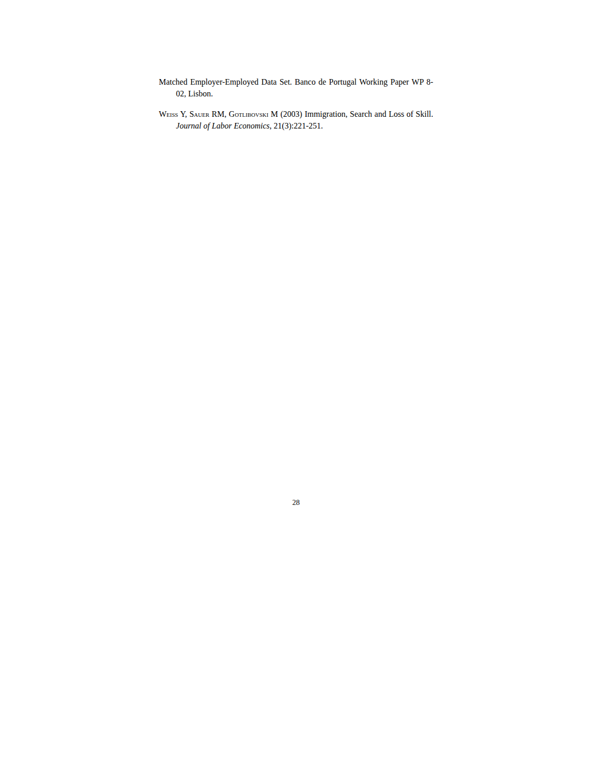Matched Employer-Employed Data Set. Banco de Portugal Working Paper WP 8-02, Lisbon.
Weiss Y, Sauer RM, Gotlibovski M (2003) Immigration, Search and Loss of Skill. Journal of Labor Economics, 21(3):221-251.
28